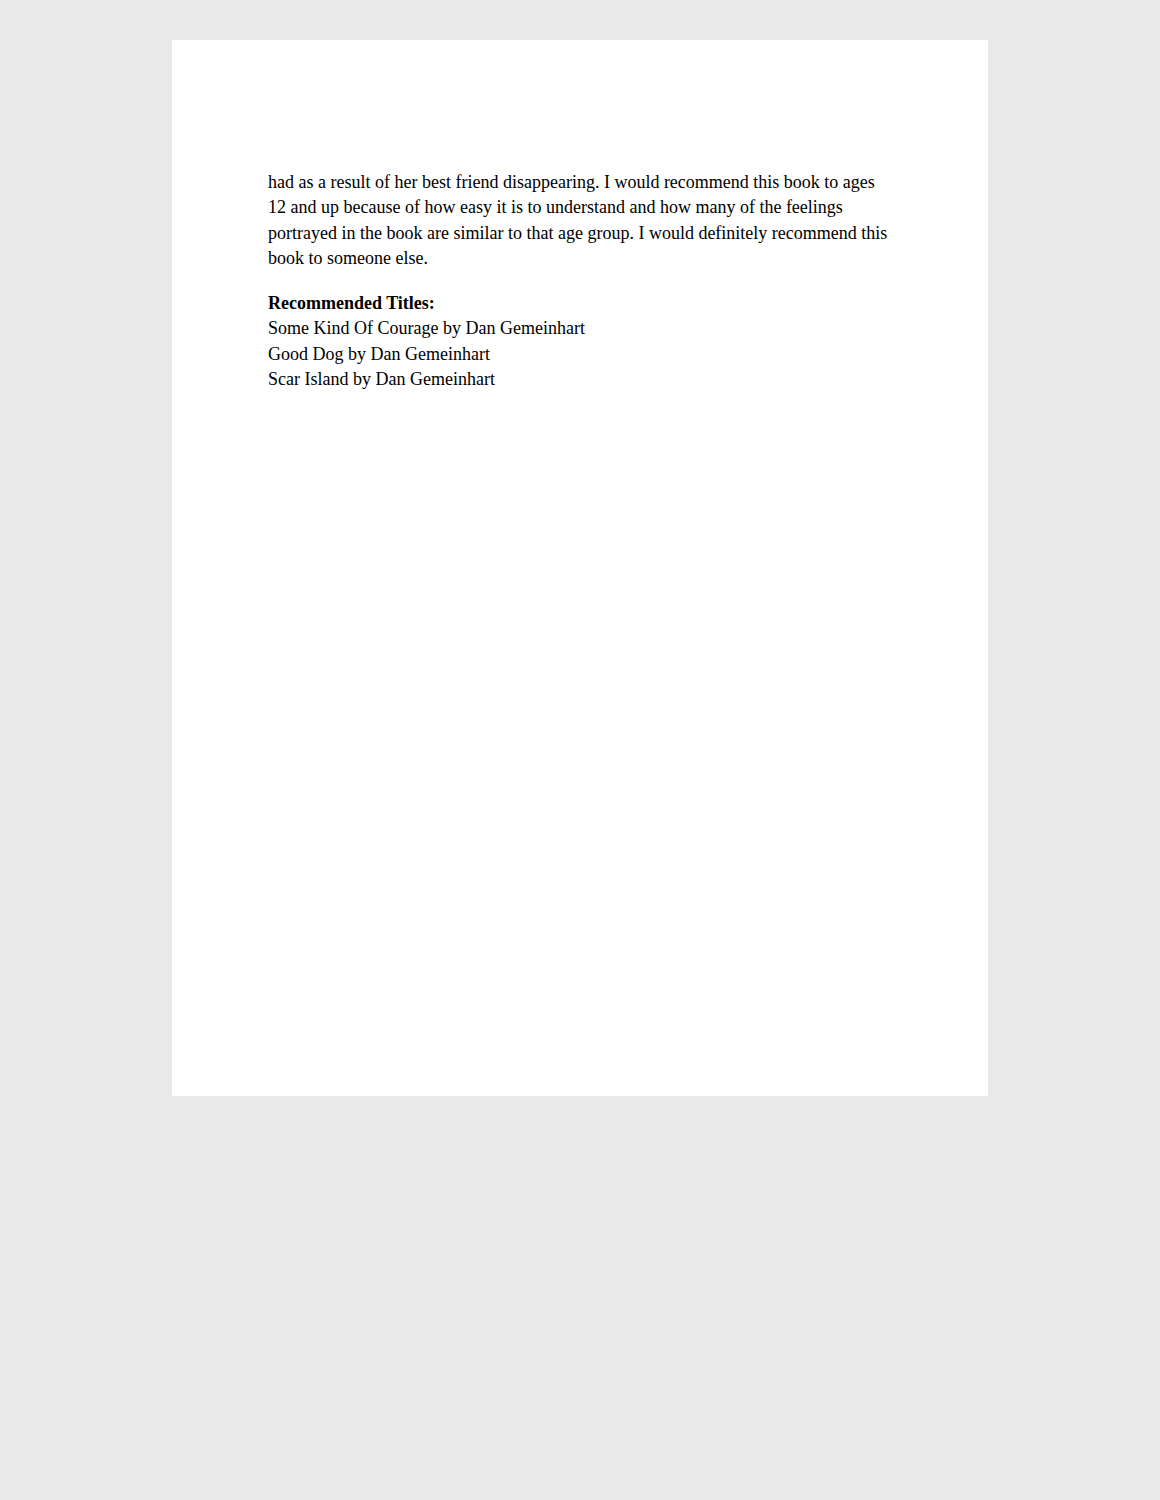had as a result of her best friend disappearing. I would recommend this book to ages 12 and up because of how easy it is to understand and how many of the feelings portrayed in the book are similar to that age group. I would definitely recommend this book to someone else.
Recommended Titles:
Some Kind Of Courage by Dan Gemeinhart
Good Dog by Dan Gemeinhart
Scar Island by Dan Gemeinhart